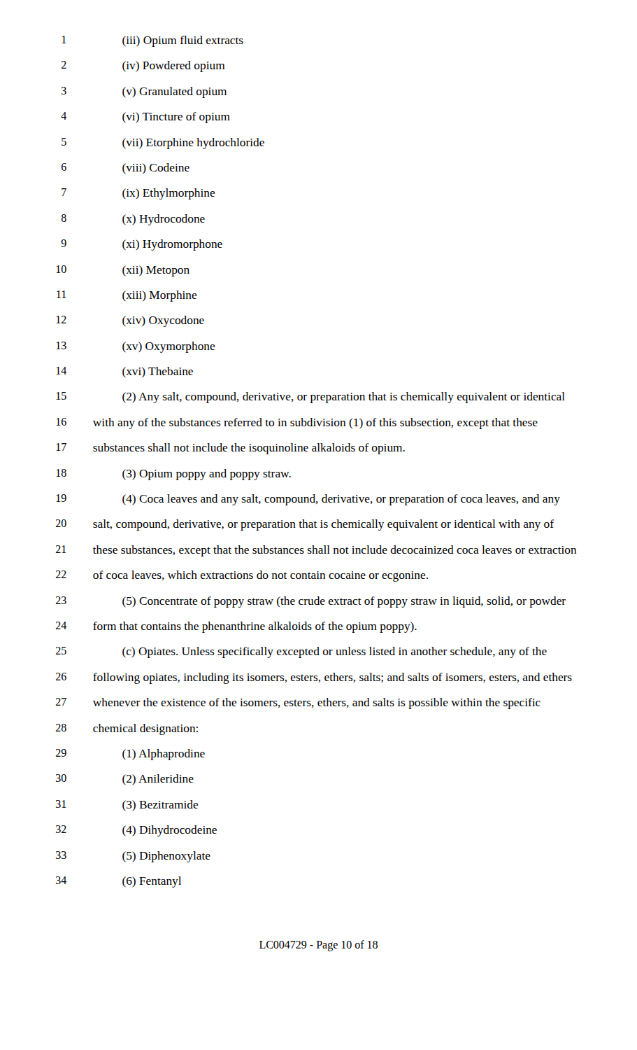(iii) Opium fluid extracts
(iv) Powdered opium
(v) Granulated opium
(vi) Tincture of opium
(vii) Etorphine hydrochloride
(viii) Codeine
(ix) Ethylmorphine
(x) Hydrocodone
(xi) Hydromorphone
(xii) Metopon
(xiii) Morphine
(xiv) Oxycodone
(xv) Oxymorphone
(xvi) Thebaine
(2) Any salt, compound, derivative, or preparation that is chemically equivalent or identical
with any of the substances referred to in subdivision (1) of this subsection, except that these
substances shall not include the isoquinoline alkaloids of opium.
(3) Opium poppy and poppy straw.
(4) Coca leaves and any salt, compound, derivative, or preparation of coca leaves, and any
salt, compound, derivative, or preparation that is chemically equivalent or identical with any of
these substances, except that the substances shall not include decocainized coca leaves or extraction
of coca leaves, which extractions do not contain cocaine or ecgonine.
(5) Concentrate of poppy straw (the crude extract of poppy straw in liquid, solid, or powder
form that contains the phenanthrine alkaloids of the opium poppy).
(c) Opiates. Unless specifically excepted or unless listed in another schedule, any of the
following opiates, including its isomers, esters, ethers, salts; and salts of isomers, esters, and ethers
whenever the existence of the isomers, esters, ethers, and salts is possible within the specific
chemical designation:
(1) Alphaprodine
(2) Anileridine
(3) Bezitramide
(4) Dihydrocodeine
(5) Diphenoxylate
(6) Fentanyl
LC004729 - Page 10 of 18